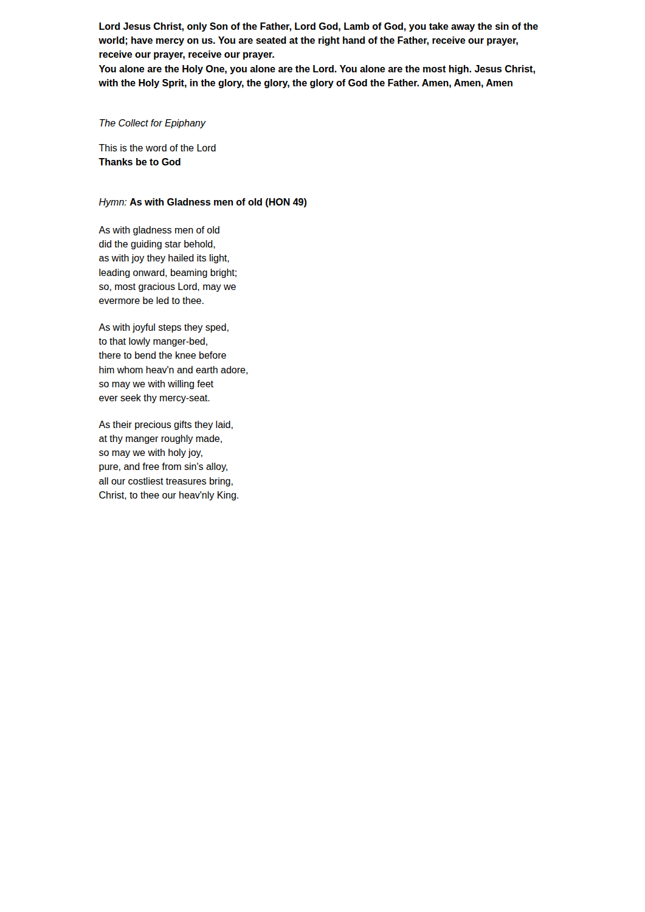Lord Jesus Christ, only Son of the Father, Lord God, Lamb of God, you take away the sin of the world; have mercy on us. You are seated at the right hand of the Father, receive our prayer, receive our prayer, receive our prayer.
You alone are the Holy One, you alone are the Lord. You alone are the most high. Jesus Christ, with the Holy Sprit, in the glory, the glory, the glory of God the Father. Amen, Amen, Amen
The Collect for Epiphany
This is the word of the Lord
Thanks be to God
Hymn: As with Gladness men of old (HON 49)
As with gladness men of old
did the guiding star behold,
as with joy they hailed its light,
leading onward, beaming bright;
so, most gracious Lord, may we
evermore be led to thee.
As with joyful steps they sped,
to that lowly manger-bed,
there to bend the knee before
him whom heav'n and earth adore,
so may we with willing feet
ever seek thy mercy-seat.
As their precious gifts they laid,
at thy manger roughly made,
so may we with holy joy,
pure, and free from sin's alloy,
all our costliest treasures bring,
Christ, to thee our heav'nly King.